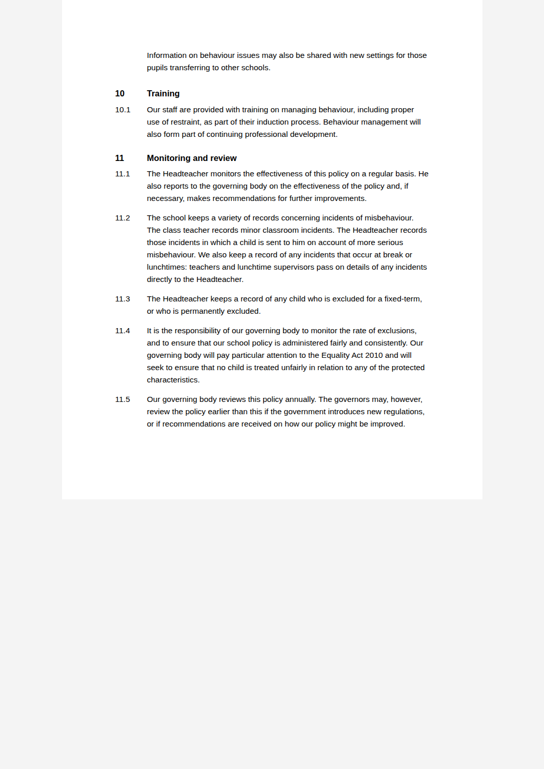Information on behaviour issues may also be shared with new settings for those pupils transferring to other schools.
10 Training
10.1 Our staff are provided with training on managing behaviour, including proper use of restraint, as part of their induction process. Behaviour management will also form part of continuing professional development.
11 Monitoring and review
11.1 The Headteacher monitors the effectiveness of this policy on a regular basis. He also reports to the governing body on the effectiveness of the policy and, if necessary, makes recommendations for further improvements.
11.2 The school keeps a variety of records concerning incidents of misbehaviour. The class teacher records minor classroom incidents. The Headteacher records those incidents in which a child is sent to him on account of more serious misbehaviour. We also keep a record of any incidents that occur at break or lunchtimes: teachers and lunchtime supervisors pass on details of any incidents directly to the Headteacher.
11.3 The Headteacher keeps a record of any child who is excluded for a fixed-term, or who is permanently excluded.
11.4 It is the responsibility of our governing body to monitor the rate of exclusions, and to ensure that our school policy is administered fairly and consistently. Our governing body will pay particular attention to the Equality Act 2010 and will seek to ensure that no child is treated unfairly in relation to any of the protected characteristics.
11.5 Our governing body reviews this policy annually. The governors may, however, review the policy earlier than this if the government introduces new regulations, or if recommendations are received on how our policy might be improved.